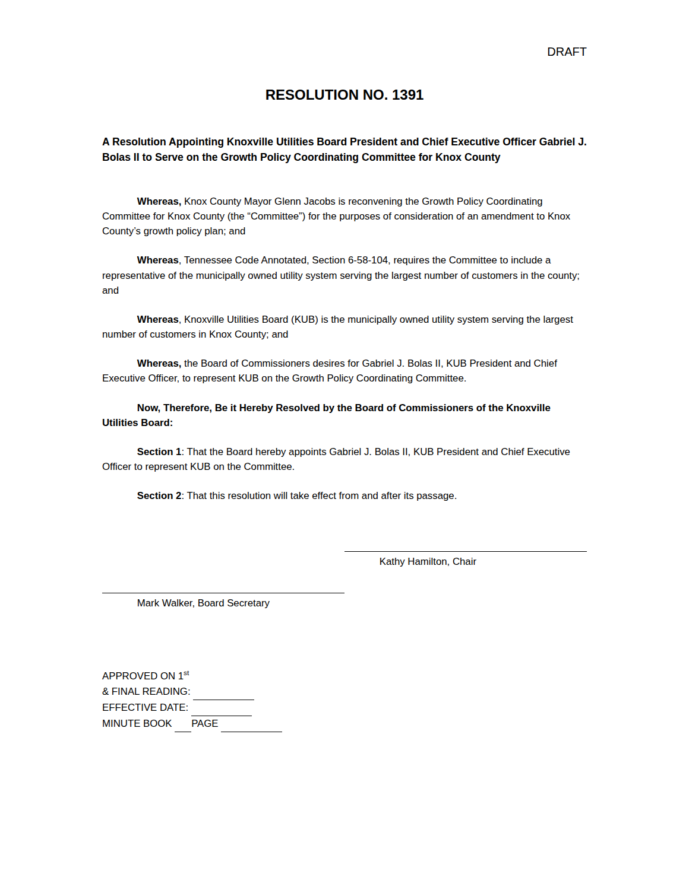DRAFT
RESOLUTION NO. 1391
A Resolution Appointing Knoxville Utilities Board President and Chief Executive Officer Gabriel J. Bolas II to Serve on the Growth Policy Coordinating Committee for Knox County
Whereas, Knox County Mayor Glenn Jacobs is reconvening the Growth Policy Coordinating Committee for Knox County (the “Committee”) for the purposes of consideration of an amendment to Knox County’s growth policy plan; and
Whereas, Tennessee Code Annotated, Section 6-58-104, requires the Committee to include a representative of the municipally owned utility system serving the largest number of customers in the county; and
Whereas, Knoxville Utilities Board (KUB) is the municipally owned utility system serving the largest number of customers in Knox County; and
Whereas, the Board of Commissioners desires for Gabriel J. Bolas II, KUB President and Chief Executive Officer, to represent KUB on the Growth Policy Coordinating Committee.
Now, Therefore, Be it Hereby Resolved by the Board of Commissioners of the Knoxville Utilities Board:
Section 1: That the Board hereby appoints Gabriel J. Bolas II, KUB President and Chief Executive Officer to represent KUB on the Committee.
Section 2: That this resolution will take effect from and after its passage.
Kathy Hamilton, Chair
Mark Walker, Board Secretary
APPROVED ON 1st
& FINAL READING:
EFFECTIVE DATE:
MINUTE BOOK PAGE